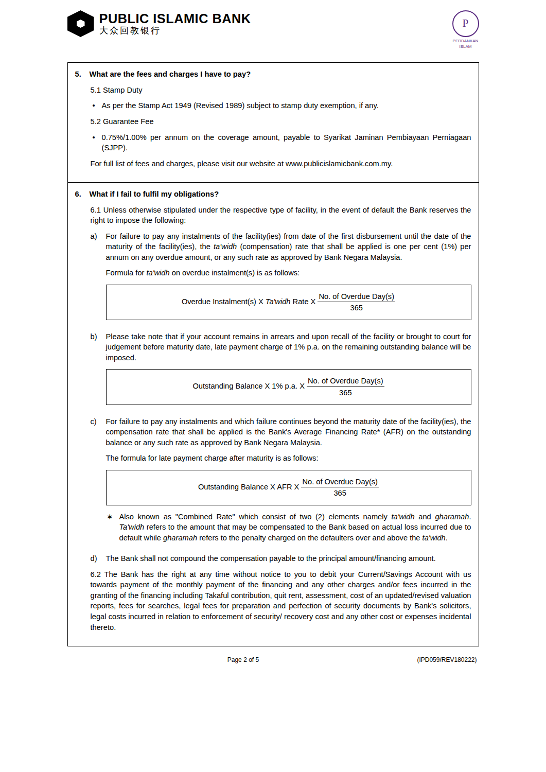PUBLIC ISLAMIC BANK
大众回教银行
P
PERDANKAN
ISLAM
5. What are the fees and charges I have to pay?
5.1 Stamp Duty
As per the Stamp Act 1949 (Revised 1989) subject to stamp duty exemption, if any.
5.2 Guarantee Fee
0.75%/1.00% per annum on the coverage amount, payable to Syarikat Jaminan Pembiayaan Perniagaan (SJPP).
For full list of fees and charges, please visit our website at www.publicislamicbank.com.my.
6. What if I fail to fulfil my obligations?
6.1 Unless otherwise stipulated under the respective type of facility, in the event of default the Bank reserves the right to impose the following:
a)
For failure to pay any instalments of the facility(ies) from date of the first disbursement until the date of the maturity of the facility(ies), the ta'widh (compensation) rate that shall be applied is one per cent (1%) per annum on any overdue amount, or any such rate as approved by Bank Negara Malaysia.
Formula for ta'widh on overdue instalment(s) is as follows:
Overdue Instalment(s) X Ta'widh Rate X No. of Overdue Day(s) 365
b)
Please take note that if your account remains in arrears and upon recall of the facility or brought to court for judgement before maturity date, late payment charge of 1% p.a. on the remaining outstanding balance will be imposed.
Outstanding Balance X 1% p.a. X No. of Overdue Day(s) 365
c)
For failure to pay any instalments and which failure continues beyond the maturity date of the facility(ies), the compensation rate that shall be applied is the Bank's Average Financing Rate* (AFR) on the outstanding balance or any such rate as approved by Bank Negara Malaysia.
The formula for late payment charge after maturity is as follows:
Outstanding Balance X AFR X No. of Overdue Day(s) 365
∗
Also known as "Combined Rate" which consist of two (2) elements namely ta'widh and gharamah. Ta'widh refers to the amount that may be compensated to the Bank based on actual loss incurred due to default while gharamah refers to the penalty charged on the defaulters over and above the ta'widh.
d)
The Bank shall not compound the compensation payable to the principal amount/financing amount.
6.2 The Bank has the right at any time without notice to you to debit your Current/Savings Account with us towards payment of the monthly payment of the financing and any other charges and/or fees incurred in the granting of the financing including Takaful contribution, quit rent, assessment, cost of an updated/revised valuation reports, fees for searches, legal fees for preparation and perfection of security documents by Bank's solicitors, legal costs incurred in relation to enforcement of security/ recovery cost and any other cost or expenses incidental thereto.
Page 2 of 5
(IPD059/REV180222)